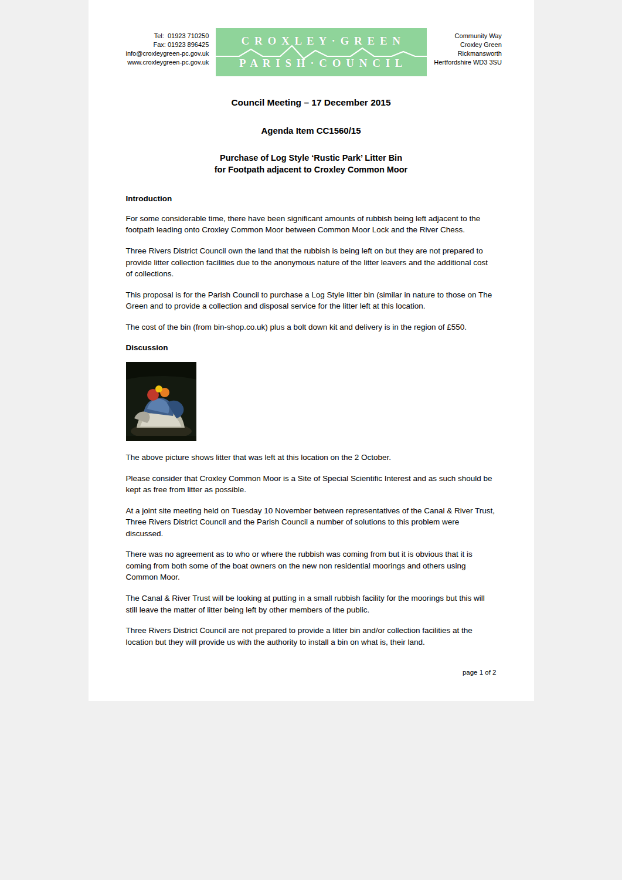Tel: 01923 710250
Fax: 01923 896425
info@croxleygreen-pc.gov.uk
www.croxleygreen-pc.gov.uk
C R O X L E Y · G R E E N
P A R I S H · C O U N C I L
Community Way
Croxley Green
Rickmansworth
Hertfordshire WD3 3SU
Council Meeting – 17 December 2015
Agenda Item CC1560/15
Purchase of Log Style ‘Rustic Park’ Litter Bin
for Footpath adjacent to Croxley Common Moor
Introduction
For some considerable time, there have been significant amounts of rubbish being left adjacent to the footpath leading onto Croxley Common Moor between Common Moor Lock and the River Chess.
Three Rivers District Council own the land that the rubbish is being left on but they are not prepared to provide litter collection facilities due to the anonymous nature of the litter leavers and the additional cost of collections.
This proposal is for the Parish Council to purchase a Log Style litter bin (similar in nature to those on The Green and to provide a collection and disposal service for the litter left at this location.
The cost of the bin (from bin-shop.co.uk) plus a bolt down kit and delivery is in the region of £550.
Discussion
The above picture shows litter that was left at this location on the 2 October.
Please consider that Croxley Common Moor is a Site of Special Scientific Interest and as such should be kept as free from litter as possible.
At a joint site meeting held on Tuesday 10 November between representatives of the Canal & River Trust, Three Rivers District Council and the Parish Council a number of solutions to this problem were discussed.
There was no agreement as to who or where the rubbish was coming from but it is obvious that it is coming from both some of the boat owners on the new non residential moorings and others using Common Moor.
The Canal & River Trust will be looking at putting in a small rubbish facility for the moorings but this will still leave the matter of litter being left by other members of the public.
Three Rivers District Council are not prepared to provide a litter bin and/or collection facilities at the location but they will provide us with the authority to install a bin on what is, their land.
page 1 of 2